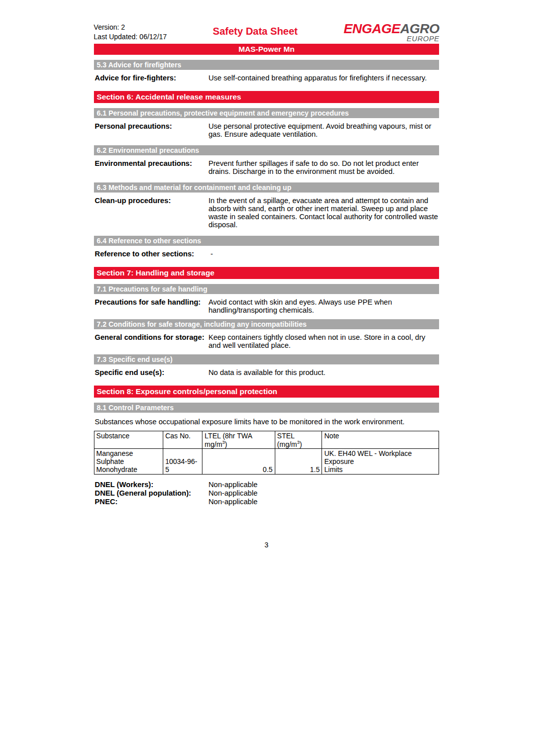Version: 2
Last Updated: 06/12/17
Safety Data Sheet
ENGAGE AGRO
EUROPE
MAS-Power Mn
5.3 Advice for firefighters
Advice for fire-fighters:
Use self-contained breathing apparatus for firefighters if necessary.
Section 6: Accidental release measures
6.1 Personal precautions, protective equipment and emergency procedures
Personal precautions:
Use personal protective equipment. Avoid breathing vapours, mist or gas. Ensure adequate ventilation.
6.2 Environmental precautions
Environmental precautions:
Prevent further spillages if safe to do so. Do not let product enter drains. Discharge in to the environment must be avoided.
6.3 Methods and material for containment and cleaning up
Clean-up procedures:
In the event of a spillage, evacuate area and attempt to contain and absorb with sand, earth or other inert material. Sweep up and place waste in sealed containers. Contact local authority for controlled waste disposal.
6.4 Reference to other sections
Reference to other sections:
-
Section 7: Handling and storage
7.1 Precautions for safe handling
Precautions for safe handling:
Avoid contact with skin and eyes. Always use PPE when handling/transporting chemicals.
7.2 Conditions for safe storage, including any incompatibilities
General conditions for storage:
Keep containers tightly closed when not in use. Store in a cool, dry and well ventilated place.
7.3 Specific end use(s)
Specific end use(s):
No data is available for this product.
Section 8: Exposure controls/personal protection
8.1 Control Parameters
Substances whose occupational exposure limits have to be monitored in the work environment.
| Substance | Cas No. | LTEL (8hr TWA mg/m 3 ) | STEL (mg/m 3 ) | Note |
| --- | --- | --- | --- | --- |
| Manganese Sulphate Monohydrate | 10034-96-5 | 0.5 | 1.5 | UK. EH40 WEL - Workplace Exposure Limits |
DNEL (Workers):
Non-applicable
DNEL (General population):
Non-applicable
PNEC:
Non-applicable
3